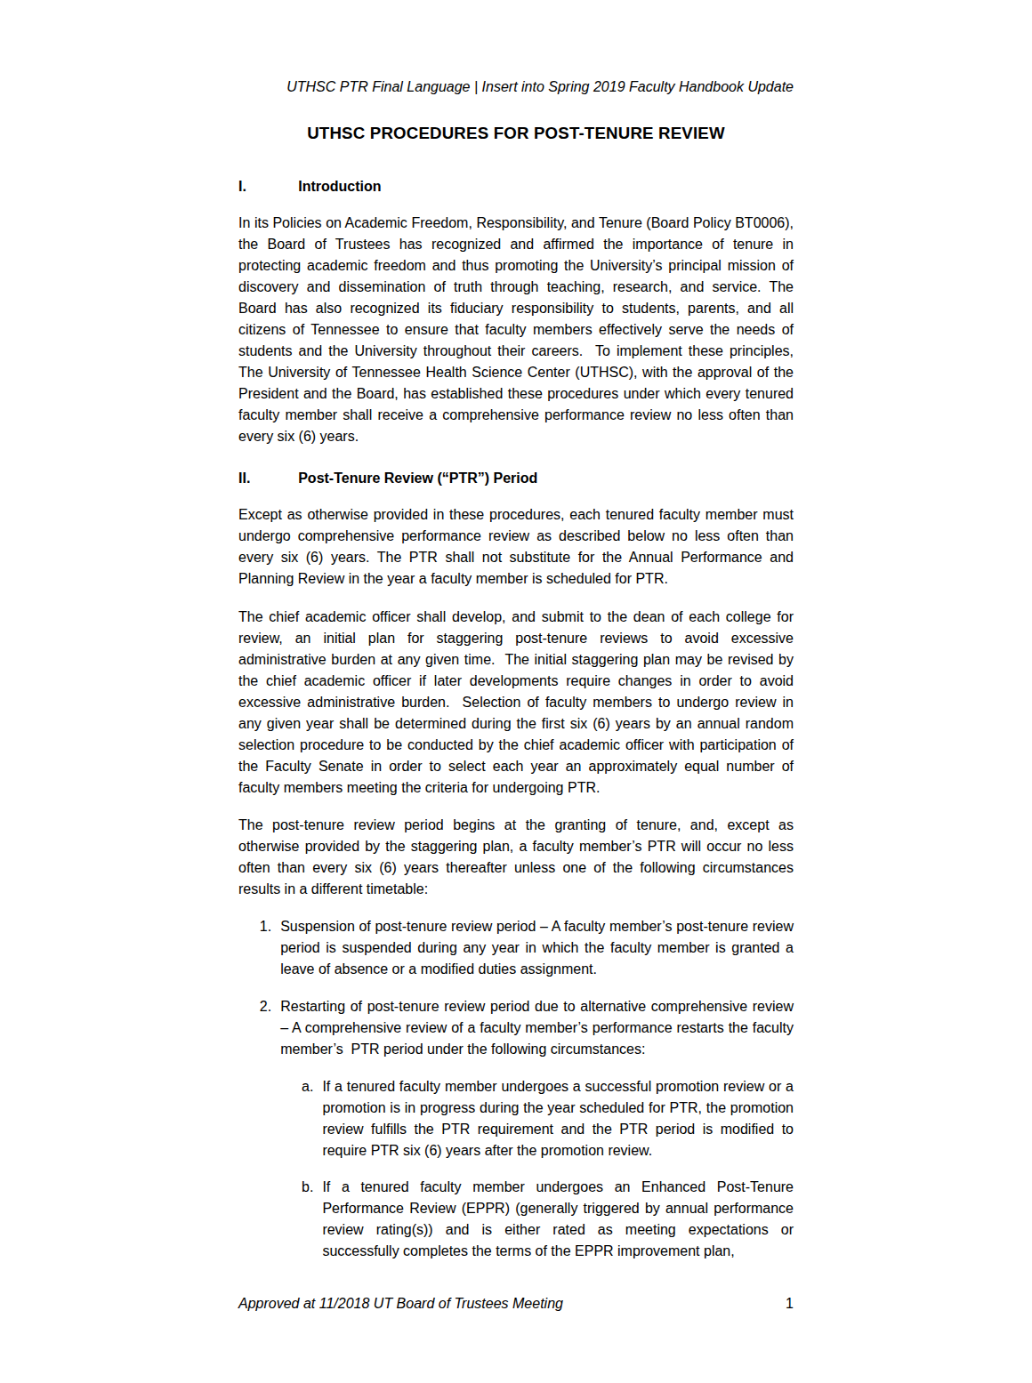UTHSC PTR Final Language | Insert into Spring 2019 Faculty Handbook Update
UTHSC PROCEDURES FOR POST-TENURE REVIEW
I. Introduction
In its Policies on Academic Freedom, Responsibility, and Tenure (Board Policy BT0006), the Board of Trustees has recognized and affirmed the importance of tenure in protecting academic freedom and thus promoting the University’s principal mission of discovery and dissemination of truth through teaching, research, and service. The Board has also recognized its fiduciary responsibility to students, parents, and all citizens of Tennessee to ensure that faculty members effectively serve the needs of students and the University throughout their careers. To implement these principles, The University of Tennessee Health Science Center (UTHSC), with the approval of the President and the Board, has established these procedures under which every tenured faculty member shall receive a comprehensive performance review no less often than every six (6) years.
II. Post-Tenure Review (“PTR”) Period
Except as otherwise provided in these procedures, each tenured faculty member must undergo comprehensive performance review as described below no less often than every six (6) years. The PTR shall not substitute for the Annual Performance and Planning Review in the year a faculty member is scheduled for PTR.
The chief academic officer shall develop, and submit to the dean of each college for review, an initial plan for staggering post-tenure reviews to avoid excessive administrative burden at any given time. The initial staggering plan may be revised by the chief academic officer if later developments require changes in order to avoid excessive administrative burden. Selection of faculty members to undergo review in any given year shall be determined during the first six (6) years by an annual random selection procedure to be conducted by the chief academic officer with participation of the Faculty Senate in order to select each year an approximately equal number of faculty members meeting the criteria for undergoing PTR.
The post-tenure review period begins at the granting of tenure, and, except as otherwise provided by the staggering plan, a faculty member’s PTR will occur no less often than every six (6) years thereafter unless one of the following circumstances results in a different timetable:
Suspension of post-tenure review period – A faculty member’s post-tenure review period is suspended during any year in which the faculty member is granted a leave of absence or a modified duties assignment.
Restarting of post-tenure review period due to alternative comprehensive review – A comprehensive review of a faculty member’s performance restarts the faculty member’s PTR period under the following circumstances:
If a tenured faculty member undergoes a successful promotion review or a promotion is in progress during the year scheduled for PTR, the promotion review fulfills the PTR requirement and the PTR period is modified to require PTR six (6) years after the promotion review.
If a tenured faculty member undergoes an Enhanced Post-Tenure Performance Review (EPPR) (generally triggered by annual performance review rating(s)) and is either rated as meeting expectations or successfully completes the terms of the EPPR improvement plan,
Approved at 11/2018 UT Board of Trustees Meeting 1